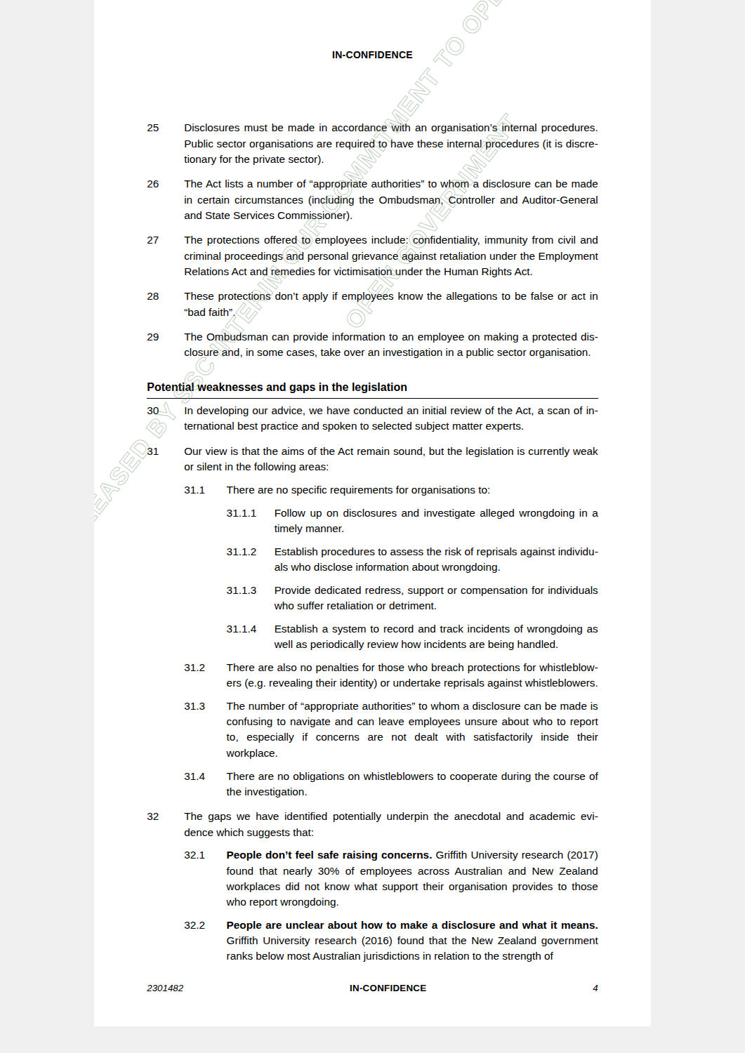IN-CONFIDENCE
25
Disclosures must be made in accordance with an organisation’s internal procedures. Public sector organisations are required to have these internal procedures (it is discretionary for the private sector).
26
The Act lists a number of “appropriate authorities” to whom a disclosure can be made in certain circumstances (including the Ombudsman, Controller and Auditor-General and State Services Commissioner).
27
The protections offered to employees include: confidentiality, immunity from civil and criminal proceedings and personal grievance against retaliation under the Employment Relations Act and remedies for victimisation under the Human Rights Act.
28
These protections don’t apply if employees know the allegations to be false or act in “bad faith”.
29
The Ombudsman can provide information to an employee on making a protected disclosure and, in some cases, take over an investigation in a public sector organisation.
Potential weaknesses and gaps in the legislation
30
In developing our advice, we have conducted an initial review of the Act, a scan of international best practice and spoken to selected subject matter experts.
31
Our view is that the aims of the Act remain sound, but the legislation is currently weak or silent in the following areas:
31.1
There are no specific requirements for organisations to:
31.1.1
Follow up on disclosures and investigate alleged wrongdoing in a timely manner.
31.1.2
Establish procedures to assess the risk of reprisals against individuals who disclose information about wrongdoing.
31.1.3
Provide dedicated redress, support or compensation for individuals who suffer retaliation or detriment.
31.1.4
Establish a system to record and track incidents of wrongdoing as well as periodically review how incidents are being handled.
31.2
There are also no penalties for those who breach protections for whistleblowers (e.g. revealing their identity) or undertake reprisals against whistleblowers.
31.3
The number of “appropriate authorities” to whom a disclosure can be made is confusing to navigate and can leave employees unsure about who to report to, especially if concerns are not dealt with satisfactorily inside their workplace.
31.4
There are no obligations on whistleblowers to cooperate during the course of the investigation.
32
The gaps we have identified potentially underpin the anecdotal and academic evidence which suggests that:
32.1
People don’t feel safe raising concerns. Griffith University research (2017) found that nearly 30% of employees across Australian and New Zealand workplaces did not know what support their organisation provides to those who report wrongdoing.
32.2
People are unclear about how to make a disclosure and what it means. Griffith University research (2016) found that the New Zealand government ranks below most Australian jurisdictions in relation to the strength of
RELEASED BY SSC INTERIM OUR COMMITMENT TO OPEN GOVERNMENT OPEN GOVERNMENT
2301482
IN-CONFIDENCE
4